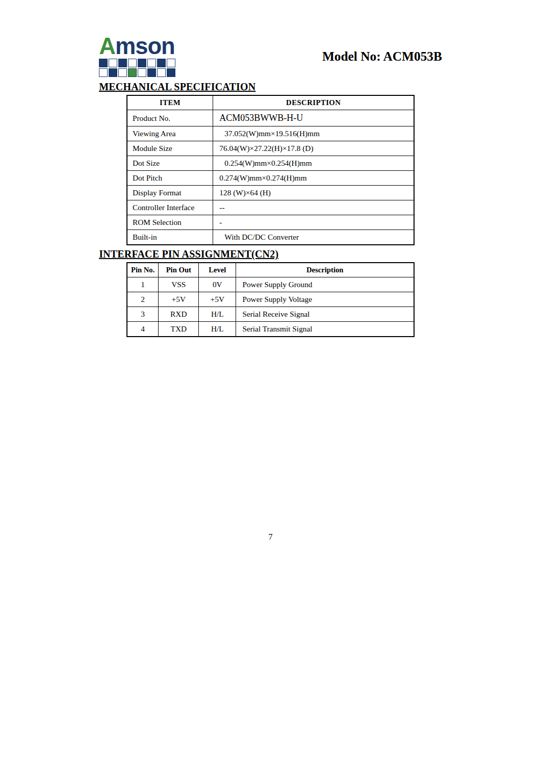Amson
Model No: ACM053B
MECHANICAL SPECIFICATION
| ITEM | DESCRIPTION |
| --- | --- |
| Product No. | ACM053BWWB-H-U |
| Viewing Area | 37.052(W)mm×19.516(H)mm |
| Module Size | 76.04(W)×27.22(H)×17.8 (D) |
| Dot Size | 0.254(W)mm×0.254(H)mm |
| Dot Pitch | 0.274(W)mm×0.274(H)mm |
| Display Format | 128 (W)×64 (H) |
| Controller Interface | -- |
| ROM Selection | - |
| Built-in | With DC/DC Converter |
INTERFACE PIN ASSIGNMENT(CN2)
| Pin No. | Pin Out | Level | Description |
| --- | --- | --- | --- |
| 1 | VSS | 0V | Power Supply Ground |
| 2 | +5V | +5V | Power Supply Voltage |
| 3 | RXD | H/L | Serial Receive Signal |
| 4 | TXD | H/L | Serial Transmit Signal |
7